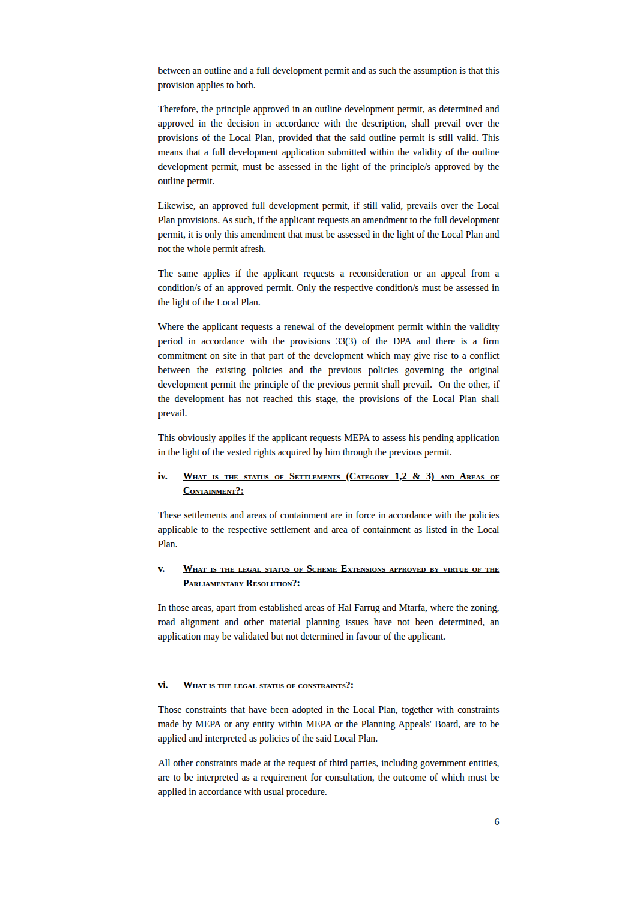between an outline and a full development permit and as such the assumption is that this provision applies to both.
Therefore, the principle approved in an outline development permit, as determined and approved in the decision in accordance with the description, shall prevail over the provisions of the Local Plan, provided that the said outline permit is still valid. This means that a full development application submitted within the validity of the outline development permit, must be assessed in the light of the principle/s approved by the outline permit.
Likewise, an approved full development permit, if still valid, prevails over the Local Plan provisions. As such, if the applicant requests an amendment to the full development permit, it is only this amendment that must be assessed in the light of the Local Plan and not the whole permit afresh.
The same applies if the applicant requests a reconsideration or an appeal from a condition/s of an approved permit. Only the respective condition/s must be assessed in the light of the Local Plan.
Where the applicant requests a renewal of the development permit within the validity period in accordance with the provisions 33(3) of the DPA and there is a firm commitment on site in that part of the development which may give rise to a conflict between the existing policies and the previous policies governing the original development permit the principle of the previous permit shall prevail. On the other, if the development has not reached this stage, the provisions of the Local Plan shall prevail.
This obviously applies if the applicant requests MEPA to assess his pending application in the light of the vested rights acquired by him through the previous permit.
iv.
What is the status of Settlements (Category 1,2 & 3) and Areas of Containment?:
These settlements and areas of containment are in force in accordance with the policies applicable to the respective settlement and area of containment as listed in the Local Plan.
v.
What is the legal status of Scheme Extensions approved by virtue of the Parliamentary Resolution?:
In those areas, apart from established areas of Hal Farrug and Mtarfa, where the zoning, road alignment and other material planning issues have not been determined, an application may be validated but not determined in favour of the applicant.
vi.
What is the legal status of constraints?:
Those constraints that have been adopted in the Local Plan, together with constraints made by MEPA or any entity within MEPA or the Planning Appeals' Board, are to be applied and interpreted as policies of the said Local Plan.
All other constraints made at the request of third parties, including government entities, are to be interpreted as a requirement for consultation, the outcome of which must be applied in accordance with usual procedure.
6